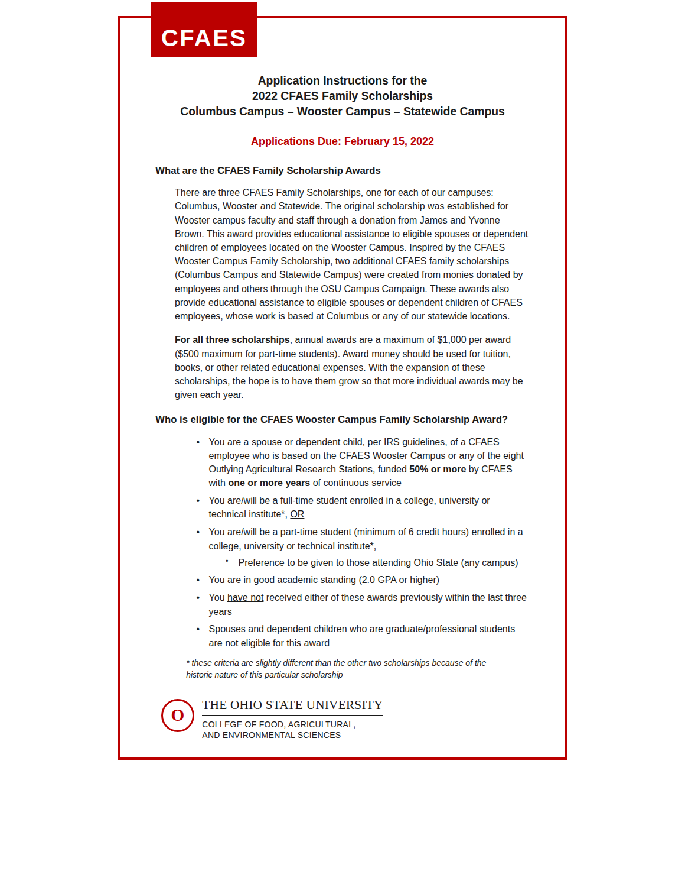CFAES
Application Instructions for the
2022 CFAES Family Scholarships
Columbus Campus – Wooster Campus – Statewide Campus
Applications Due: February 15, 2022
What are the CFAES Family Scholarship Awards
There are three CFAES Family Scholarships, one for each of our campuses: Columbus, Wooster and Statewide. The original scholarship was established for Wooster campus faculty and staff through a donation from James and Yvonne Brown. This award provides educational assistance to eligible spouses or dependent children of employees located on the Wooster Campus. Inspired by the CFAES Wooster Campus Family Scholarship, two additional CFAES family scholarships (Columbus Campus and Statewide Campus) were created from monies donated by employees and others through the OSU Campus Campaign. These awards also provide educational assistance to eligible spouses or dependent children of CFAES employees, whose work is based at Columbus or any of our statewide locations.
For all three scholarships, annual awards are a maximum of $1,000 per award ($500 maximum for part-time students). Award money should be used for tuition, books, or other related educational expenses. With the expansion of these scholarships, the hope is to have them grow so that more individual awards may be given each year.
Who is eligible for the CFAES Wooster Campus Family Scholarship Award?
You are a spouse or dependent child, per IRS guidelines, of a CFAES employee who is based on the CFAES Wooster Campus or any of the eight Outlying Agricultural Research Stations, funded 50% or more by CFAES with one or more years of continuous service
You are/will be a full-time student enrolled in a college, university or technical institute*, OR
You are/will be a part-time student (minimum of 6 credit hours) enrolled in a college, university or technical institute*,
Preference to be given to those attending Ohio State (any campus)
You are in good academic standing (2.0 GPA or higher)
You have not received either of these awards previously within the last three years
Spouses and dependent children who are graduate/professional students are not eligible for this award
* these criteria are slightly different than the other two scholarships because of the historic nature of this particular scholarship
THE OHIO STATE UNIVERSITY
COLLEGE OF FOOD, AGRICULTURAL,
AND ENVIRONMENTAL SCIENCES